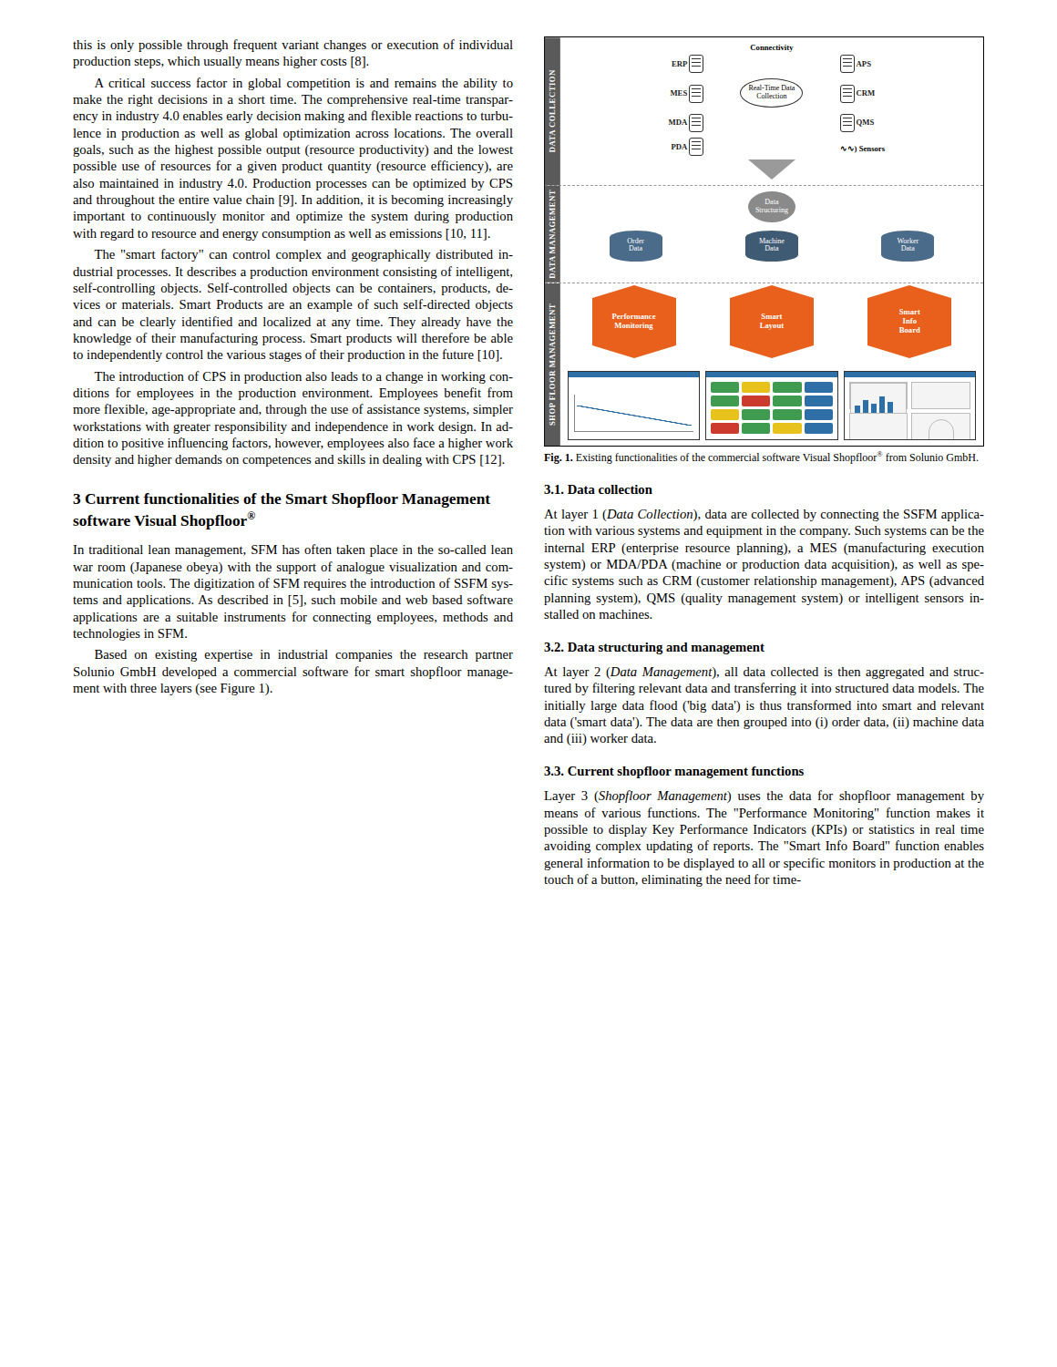this is only possible through frequent variant changes or execution of individual production steps, which usually means higher costs [8].
A critical success factor in global competition is and remains the ability to make the right decisions in a short time. The comprehensive real-time transparency in industry 4.0 enables early decision making and flexible reactions to turbulence in production as well as global optimization across locations. The overall goals, such as the highest possible output (resource productivity) and the lowest possible use of resources for a given product quantity (resource efficiency), are also maintained in industry 4.0. Production processes can be optimized by CPS and throughout the entire value chain [9]. In addition, it is becoming increasingly important to continuously monitor and optimize the system during production with regard to resource and energy consumption as well as emissions [10, 11].
The "smart factory" can control complex and geographically distributed industrial processes. It describes a production environment consisting of intelligent, self-controlling objects. Self-controlled objects can be containers, products, devices or materials. Smart Products are an example of such self-directed objects and can be clearly identified and localized at any time. They already have the knowledge of their manufacturing process. Smart products will therefore be able to independently control the various stages of their production in the future [10].
The introduction of CPS in production also leads to a change in working conditions for employees in the production environment. Employees benefit from more flexible, age-appropriate and, through the use of assistance systems, simpler workstations with greater responsibility and independence in work design. In addition to positive influencing factors, however, employees also face a higher work density and higher demands on competences and skills in dealing with CPS [12].
3 Current functionalities of the Smart Shopfloor Management software Visual Shopfloor®
In traditional lean management, SFM has often taken place in the so-called lean war room (Japanese obeya) with the support of analogue visualization and communication tools. The digitization of SFM requires the introduction of SSFM systems and applications. As described in [5], such mobile and web based software applications are a suitable instruments for connecting employees, methods and technologies in SFM.
Based on existing expertise in industrial companies the research partner Solunio GmbH developed a commercial software for smart shopfloor management with three layers (see Figure 1).
DATA COLLECTION
Connectivity
ERP
APS
MES
Real-Time Data
Collection
CRM
MDA
QMS
PDA
∿∿) Sensors
DATA MANAGEMENT
Data
Structuring
Order
Data
Machine
Data
Worker
Data
SHOP FLOOR MANAGEMENT
Performance
Monitoring
Smart
Layout
Smart
Info
Board
Fig. 1. Existing functionalities of the commercial software Visual Shopfloor® from Solunio GmbH.
3.1. Data collection
At layer 1 (Data Collection), data are collected by connecting the SSFM application with various systems and equipment in the company. Such systems can be the internal ERP (enterprise resource planning), a MES (manufacturing execution system) or MDA/PDA (machine or production data acquisition), as well as specific systems such as CRM (customer relationship management), APS (advanced planning system), QMS (quality management system) or intelligent sensors installed on machines.
3.2. Data structuring and management
At layer 2 (Data Management), all data collected is then aggregated and structured by filtering relevant data and transferring it into structured data models. The initially large data flood ('big data') is thus transformed into smart and relevant data ('smart data'). The data are then grouped into (i) order data, (ii) machine data and (iii) worker data.
3.3. Current shopfloor management functions
Layer 3 (Shopfloor Management) uses the data for shopfloor management by means of various functions. The "Performance Monitoring" function makes it possible to display Key Performance Indicators (KPIs) or statistics in real time avoiding complex updating of reports. The "Smart Info Board" function enables general information to be displayed to all or specific monitors in production at the touch of a button, eliminating the need for time-